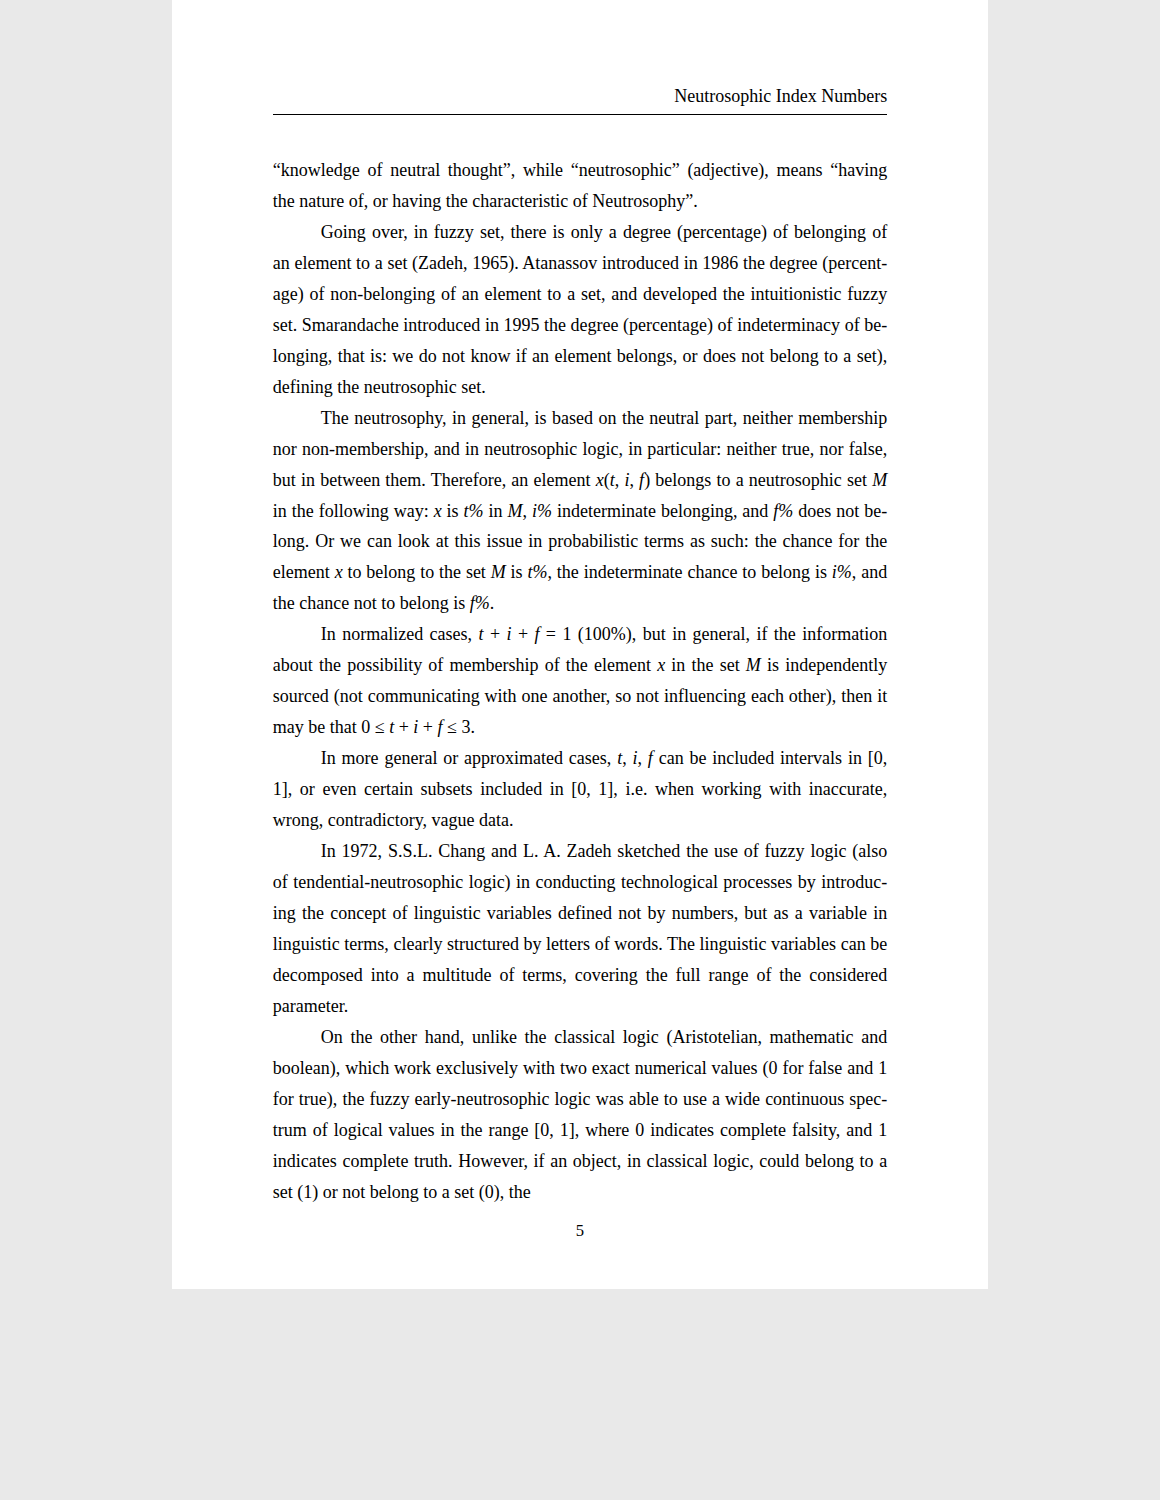Neutrosophic Index Numbers
“knowledge of neutral thought”, while “neutrosophic” (adjective), means “having the nature of, or having the characteristic of Neutrosophy”.
Going over, in fuzzy set, there is only a degree (percentage) of belonging of an element to a set (Zadeh, 1965). Atanassov introduced in 1986 the degree (percentage) of non-belonging of an element to a set, and developed the intuitionistic fuzzy set. Smarandache introduced in 1995 the degree (percentage) of indeterminacy of belonging, that is: we do not know if an element belongs, or does not belong to a set), defining the neutrosophic set.
The neutrosophy, in general, is based on the neutral part, neither membership nor non-membership, and in neutrosophic logic, in particular: neither true, nor false, but in between them. Therefore, an element x(t, i, f) belongs to a neutrosophic set M in the following way: x is t% in M, i% indeterminate belonging, and f% does not belong. Or we can look at this issue in probabilistic terms as such: the chance for the element x to belong to the set M is t%, the indeterminate chance to belong is i%, and the chance not to belong is f%.
In normalized cases, t + i + f = 1 (100%), but in general, if the information about the possibility of membership of the element x in the set M is independently sourced (not communicating with one another, so not influencing each other), then it may be that 0 ≤ t + i + f ≤ 3.
In more general or approximated cases, t, i, f can be included intervals in [0, 1], or even certain subsets included in [0, 1], i.e. when working with inaccurate, wrong, contradictory, vague data.
In 1972, S.S.L. Chang and L. A. Zadeh sketched the use of fuzzy logic (also of tendential-neutrosophic logic) in conducting technological processes by introducing the concept of linguistic variables defined not by numbers, but as a variable in linguistic terms, clearly structured by letters of words. The linguistic variables can be decomposed into a multitude of terms, covering the full range of the considered parameter.
On the other hand, unlike the classical logic (Aristotelian, mathematic and boolean), which work exclusively with two exact numerical values (0 for false and 1 for true), the fuzzy early-neutrosophic logic was able to use a wide continuous spectrum of logical values in the range [0, 1], where 0 indicates complete falsity, and 1 indicates complete truth. However, if an object, in classical logic, could belong to a set (1) or not belong to a set (0), the
5